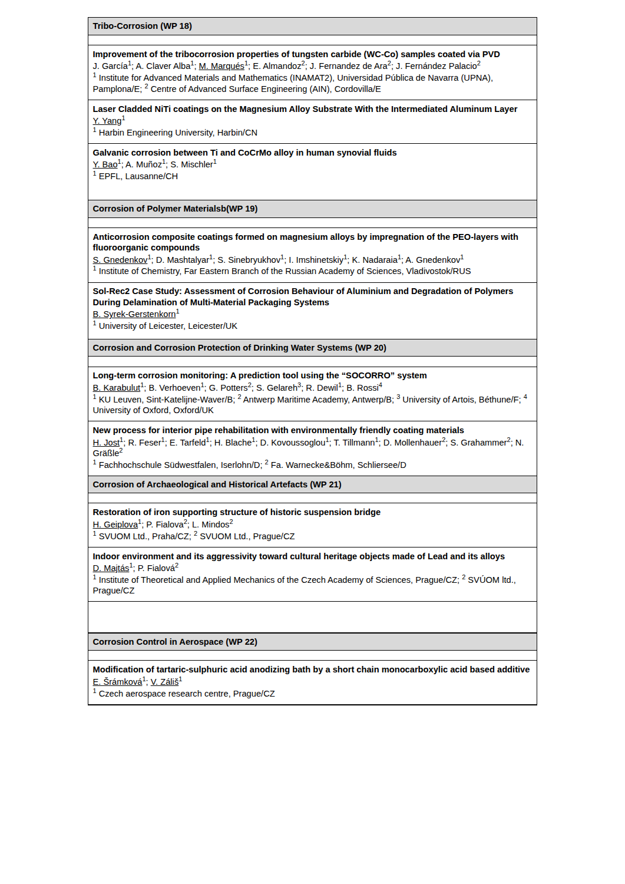Tribo-Corrosion (WP 18)
Improvement of the tribocorrosion properties of tungsten carbide (WC-Co) samples coated via PVD
J. García1; A. Claver Alba1; M. Marqués1; E. Almandoz2; J. Fernandez de Ara2; J. Fernández Palacio2
1 Institute for Advanced Materials and Mathematics (INAMAT2), Universidad Pública de Navarra (UPNA), Pamplona/E; 2 Centre of Advanced Surface Engineering (AIN), Cordovilla/E
Laser Cladded NiTi coatings on the Magnesium Alloy Substrate With the Intermediated Aluminum Layer
Y. Yang1
1 Harbin Engineering University, Harbin/CN
Galvanic corrosion between Ti and CoCrMo alloy in human synovial fluids
Y. Bao1; A. Muñoz1; S. Mischler1
1 EPFL, Lausanne/CH
Corrosion of Polymer Materialsb(WP 19)
Anticorrosion composite coatings formed on magnesium alloys by impregnation of the PEO-layers with fluoroorganic compounds
S. Gnedenkov1; D. Mashtalyar1; S. Sinebryukhov1; I. Imshinetskiy1; K. Nadaraia1; A. Gnedenkov1
1 Institute of Chemistry, Far Eastern Branch of the Russian Academy of Sciences, Vladivostok/RUS
Sol-Rec2 Case Study: Assessment of Corrosion Behaviour of Aluminium and Degradation of Polymers During Delamination of Multi-Material Packaging Systems
B. Syrek-Gerstenkorn1
1 University of Leicester, Leicester/UK
Corrosion and Corrosion Protection of Drinking Water Systems (WP 20)
Long-term corrosion monitoring: A prediction tool using the “SOCORRO” system
B. Karabulut1; B. Verhoeven1; G. Potters2; S. Gelareh3; R. Dewil1; B. Rossi4
1 KU Leuven, Sint-Katelijne-Waver/B; 2 Antwerp Maritime Academy, Antwerp/B; 3 University of Artois, Béthune/F; 4 University of Oxford, Oxford/UK
New process for interior pipe rehabilitation with environmentally friendly coating materials
H. Jost1; R. Feser1; E. Tarfeld1; H. Blache1; D. Kovoussoglou1; T. Tillmann1; D. Mollenhauer2; S. Grahammer2; N. Gräßle2
1 Fachhochschule Südwestfalen, Iserlohn/D; 2 Fa. Warnecke&Böhm, Schliersee/D
Corrosion of Archaeological and Historical Artefacts (WP 21)
Restoration of iron supporting structure of historic suspension bridge
H. Geiplova1; P. Fialova2; L. Mindos2
1 SVUOM Ltd., Praha/CZ; 2 SVUOM Ltd., Prague/CZ
Indoor environment and its aggressivity toward cultural heritage objects made of Lead and its alloys
D. Majtás1; P. Fialová2
1 Institute of Theoretical and Applied Mechanics of the Czech Academy of Sciences, Prague/CZ; 2 SVÚOM ltd., Prague/CZ
Corrosion Control in Aerospace (WP 22)
Modification of tartaric-sulphuric acid anodizing bath by a short chain monocarboxylic acid based additive
E. Šrámková1; V. Záliš1
1 Czech aerospace research centre, Prague/CZ